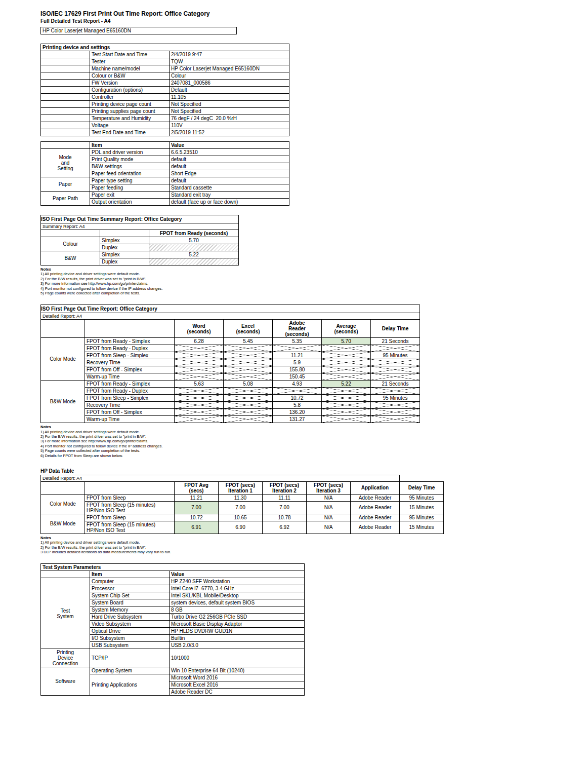ISO/IEC 17629 First Print Out Time Report: Office Category
Full Detailed Test Report - A4
| HP Color Laserjet Managed E65160DN |
| Printing device and settings |
| | Test Start Date and Time | 2/4/2019 9:47 |
| | Tester | TQW |
| | Machine name/model | HP Color Laserjet Managed E65160DN |
| | Colour or B&W | Colour |
| | FW Version | 2407081_000586 |
| | Configuration (options) | Default |
| | Controller | 11.105 |
| | Printing device page count | Not Specified |
| | Printing supplies page count | Not Specified |
| | Temperature and Humidity | 76 degF / 24 degC 20.0 %rH |
| | Voltage | 110V |
| | Test End Date and Time | 2/5/2019 11:52 |
| | Item | Value |
| Mode and Setting | PDL and driver version | 6.6.5.23510 |
| Print Quality mode | default |
| B&W settings | default |
| Paper feed orientation | Short Edge |
| Paper | Paper type setting | default |
| Paper feeding | Standard cassette |
| Paper Path | Paper exit | Standard exit tray |
| Output orientation | default (face up or face down) |
| ISO First Page Out Time Summary Report: Office Category |
| Summary Report: A4 |
| | | FPOT from Ready (seconds) |
| Colour | Simplex | 5.70 |
| Duplex | |
| B&W | Simplex | 5.22 |
| Duplex | |
Notes
1) All printing device and driver settings were default mode.
2) For the B/W results, the print driver was set to "print in B/W".
3) For more information see http://www.hp.com/go/printerclaims.
4) Port monitor not configured to follow device if the IP address changes.
5) Page counts were collected after completion of the tests.
| ISO First Page Out Time Report: Office Category |
| Detailed Report: A4 |
| | | Word (seconds) | Excel (seconds) | Adobe Reader (seconds) | Average (seconds) | Delay Time |
| Color Mode | FPOT from Ready - Simplex | 6.28 | 5.45 | 5.35 | 5.70 | 21 Seconds |
| FPOT from Ready - Duplex | | | | | |
| FPOT from Sleep - Simplex | | | 11.21 | | 95 Minutes |
| Recovery Time | | | 5.9 | | |
| FPOT from Off - Simplex | | | 155.80 | | |
| Warm-up Time | | | 150.45 | | |
| B&W Mode | FPOT from Ready - Simplex | 5.63 | 5.08 | 4.93 | 5.22 | 21 Seconds |
| FPOT from Ready - Duplex | | | | | |
| FPOT from Sleep - Simplex | | | 10.72 | | 95 Minutes |
| Recovery Time | | | 5.8 | | |
| FPOT from Off - Simplex | | | 136.20 | | |
| Warm-up Time | | | 131.27 | | |
Notes
1) All printing device and driver settings were default mode.
2) For the B/W results, the print driver was set to "print in B/W".
3) For more information see http://www.hp.com/go/printerclaims.
4) Port monitor not configured to follow device if the IP address changes.
5) Page counts were collected after completion of the tests.
6) Details for FPOT from Sleep are shown below.
HP Data Table
| Detailed Report: A4 |
| | | FPOT Avg (secs) | FPOT (secs) Iteration 1 | FPOT (secs) Iteration 2 | FPOT (secs) Iteration 3 | Application | Delay Time |
| Color Mode | FPOT from Sleep | 11.21 | 11.30 | 11.11 | N/A | Adobe Reader | 95 Minutes |
| FPOT from Sleep (15 minutes) HP/Non ISO Test | 7.00 | 7.00 | 7.00 | N/A | Adobe Reader | 15 Minutes |
| B&W Mode | FPOT from Sleep | 10.72 | 10.65 | 10.78 | N/A | Adobe Reader | 95 Minutes |
| FPOT from Sleep (15 minutes) HP/Non ISO Test | 6.91 | 6.90 | 6.92 | N/A | Adobe Reader | 15 Minutes |
Notes
1) All printing device and driver settings were default mode.
2) For the B/W results, the print driver was set to "print in B/W".
3 DLP includes detailed iterations as data measurements may vary run to run.
| Test System Parameters |
| | Item | Value |
| Test System | Computer | HP Z240 SFF Workstation |
| Processor | Intel Core i7 -6770, 3.4 GHz |
| System Chip Set | Intel SKL/KBL Mobile/Desktop |
| System Board | system devices, default system BIOS |
| System Memory | 8 GB |
| Hard Drive Subsystem | Turbo Drive G2 256GB PCIe SSD |
| Video Subsystem | Microsoft Basic Display Adaptor |
| Optical Drive | HP HLDS DVDRW GUD1N |
| I/O Subsystem | Builtin |
| USB Subsystem | USB 2.0/3.0 |
| Printing Device Connection | TCP/IP | 10/1000 |
| Software | Operating System | Win 10 Enterprise 64 Bit (10240) |
| Printing Applications | Microsoft Word 2016 |
| Microsoft Excel 2016 |
| Adobe Reader DC |